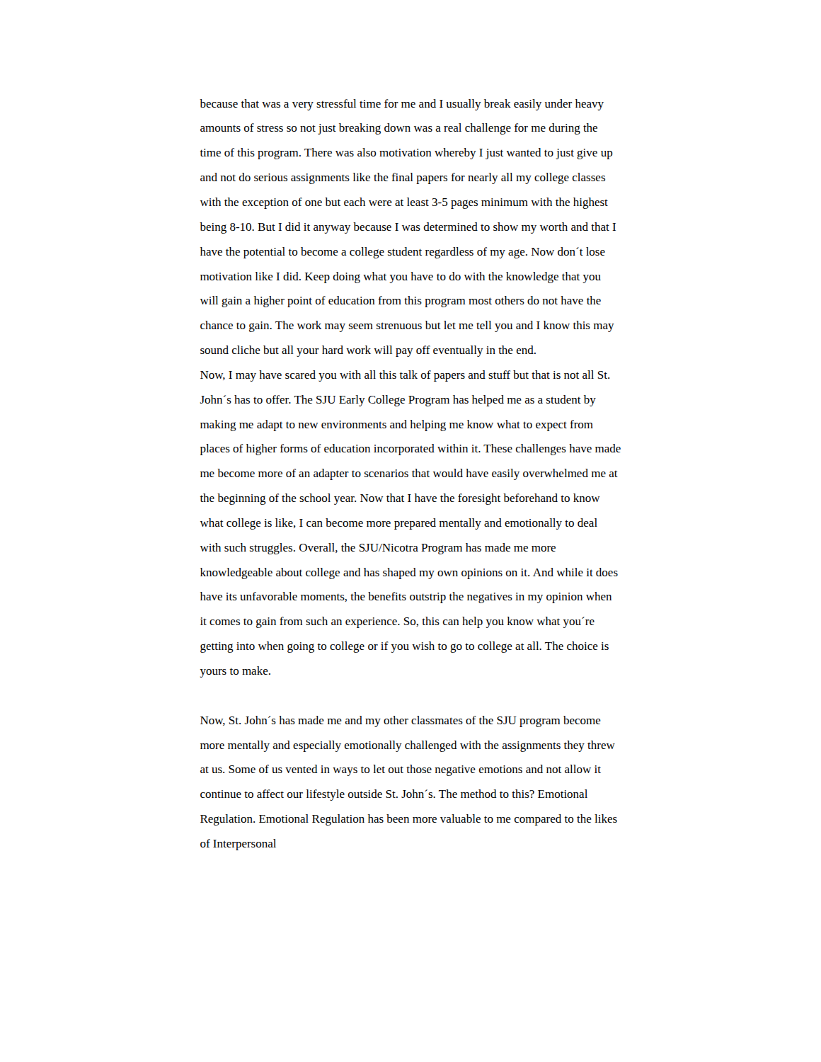because that was a very stressful time for me and I usually break easily under heavy amounts of stress so not just breaking down was a real challenge for me during the time of this program. There was also motivation whereby I just wanted to just give up and not do serious assignments like the final papers for nearly all my college classes with the exception of one but each were at least 3-5 pages minimum with the highest being 8-10. But I did it anyway because I was determined to show my worth and that I have the potential to become a college student regardless of my age. Now don´t lose motivation like I did. Keep doing what you have to do with the knowledge that you will gain a higher point of education from this program most others do not have the chance to gain. The work may seem strenuous but let me tell you and I know this may sound cliche but all your hard work will pay off eventually in the end.
Now, I may have scared you with all this talk of papers and stuff but that is not all St. John´s has to offer. The SJU Early College Program has helped me as a student by making me adapt to new environments and helping me know what to expect from places of higher forms of education incorporated within it. These challenges have made me become more of an adapter to scenarios that would have easily overwhelmed me at the beginning of the school year. Now that I have the foresight beforehand to know what college is like, I can become more prepared mentally and emotionally to deal with such struggles. Overall, the SJU/Nicotra Program has made me more knowledgeable about college and has shaped my own opinions on it. And while it does have its unfavorable moments, the benefits outstrip the negatives in my opinion when it comes to gain from such an experience. So, this can help you know what you´re getting into when going to college or if you wish to go to college at all. The choice is yours to make.
Now, St. John´s has made me and my other classmates of the SJU program become more mentally and especially emotionally challenged with the assignments they threw at us. Some of us vented in ways to let out those negative emotions and not allow it continue to affect our lifestyle outside St. John´s. The method to this? Emotional Regulation. Emotional Regulation has been more valuable to me compared to the likes of Interpersonal